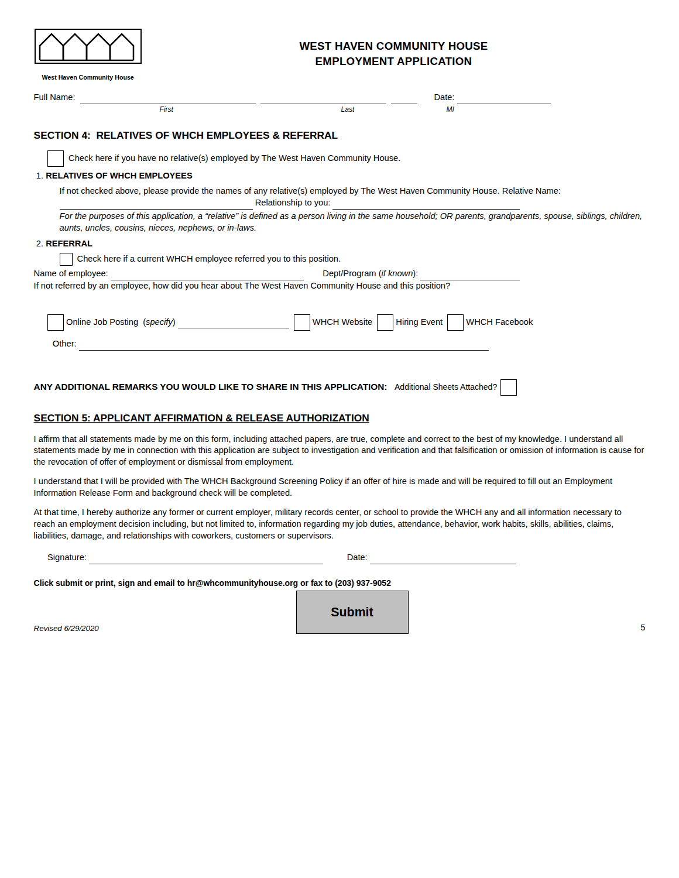West Haven Community House
WEST HAVEN COMMUNITY HOUSE
EMPLOYMENT APPLICATION
Full Name: Date:
First Last MI
SECTION 4: RELATIVES OF WHCH EMPLOYEES & REFERRAL
Check here if you have no relative(s) employed by The West Haven Community House.
RELATIVES OF WHCH EMPLOYEES
If not checked above, please provide the names of any relative(s) employed by The West Haven Community House. Relative Name: Relationship to you:
For the purposes of this application, a “relative” is defined as a person living in the same household; OR parents, grandparents, spouse, siblings, children, aunts, uncles, cousins, nieces, nephews, or in-laws.
REFERRAL
Check here if a current WHCH employee referred you to this position.
Name of employee: Dept/Program (if known):
If not referred by an employee, how did you hear about The West Haven Community House and this position?
Online Job Posting (specify) WHCH Website Hiring Event WHCH Facebook
Other:
ANY ADDITIONAL REMARKS YOU WOULD LIKE TO SHARE IN THIS APPLICATION: Additional Sheets Attached?
SECTION 5: APPLICANT AFFIRMATION & RELEASE AUTHORIZATION
I affirm that all statements made by me on this form, including attached papers, are true, complete and correct to the best of my knowledge. I understand all statements made by me in connection with this application are subject to investigation and verification and that falsification or omission of information is cause for the revocation of offer of employment or dismissal from employment.
I understand that I will be provided with The WHCH Background Screening Policy if an offer of hire is made and will be required to fill out an Employment Information Release Form and background check will be completed.
At that time, I hereby authorize any former or current employer, military records center, or school to provide the WHCH any and all information necessary to reach an employment decision including, but not limited to, information regarding my job duties, attendance, behavior, work habits, skills, abilities, claims, liabilities, damage, and relationships with coworkers, customers or supervisors.
Signature: Date:
Click submit or print, sign and email to hr@whcommunityhouse.org or fax to (203) 937-9052
Revised 6/29/2020
Submit
5